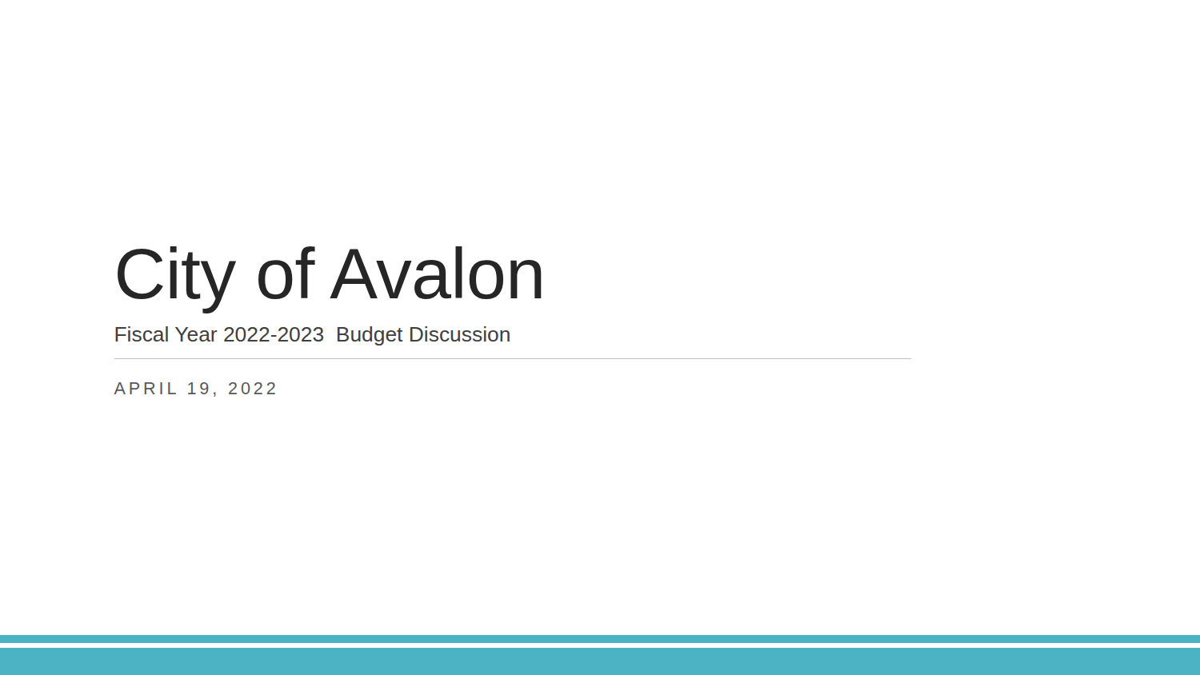City of Avalon
Fiscal Year 2022-2023 Budget Discussion
April 19, 2022